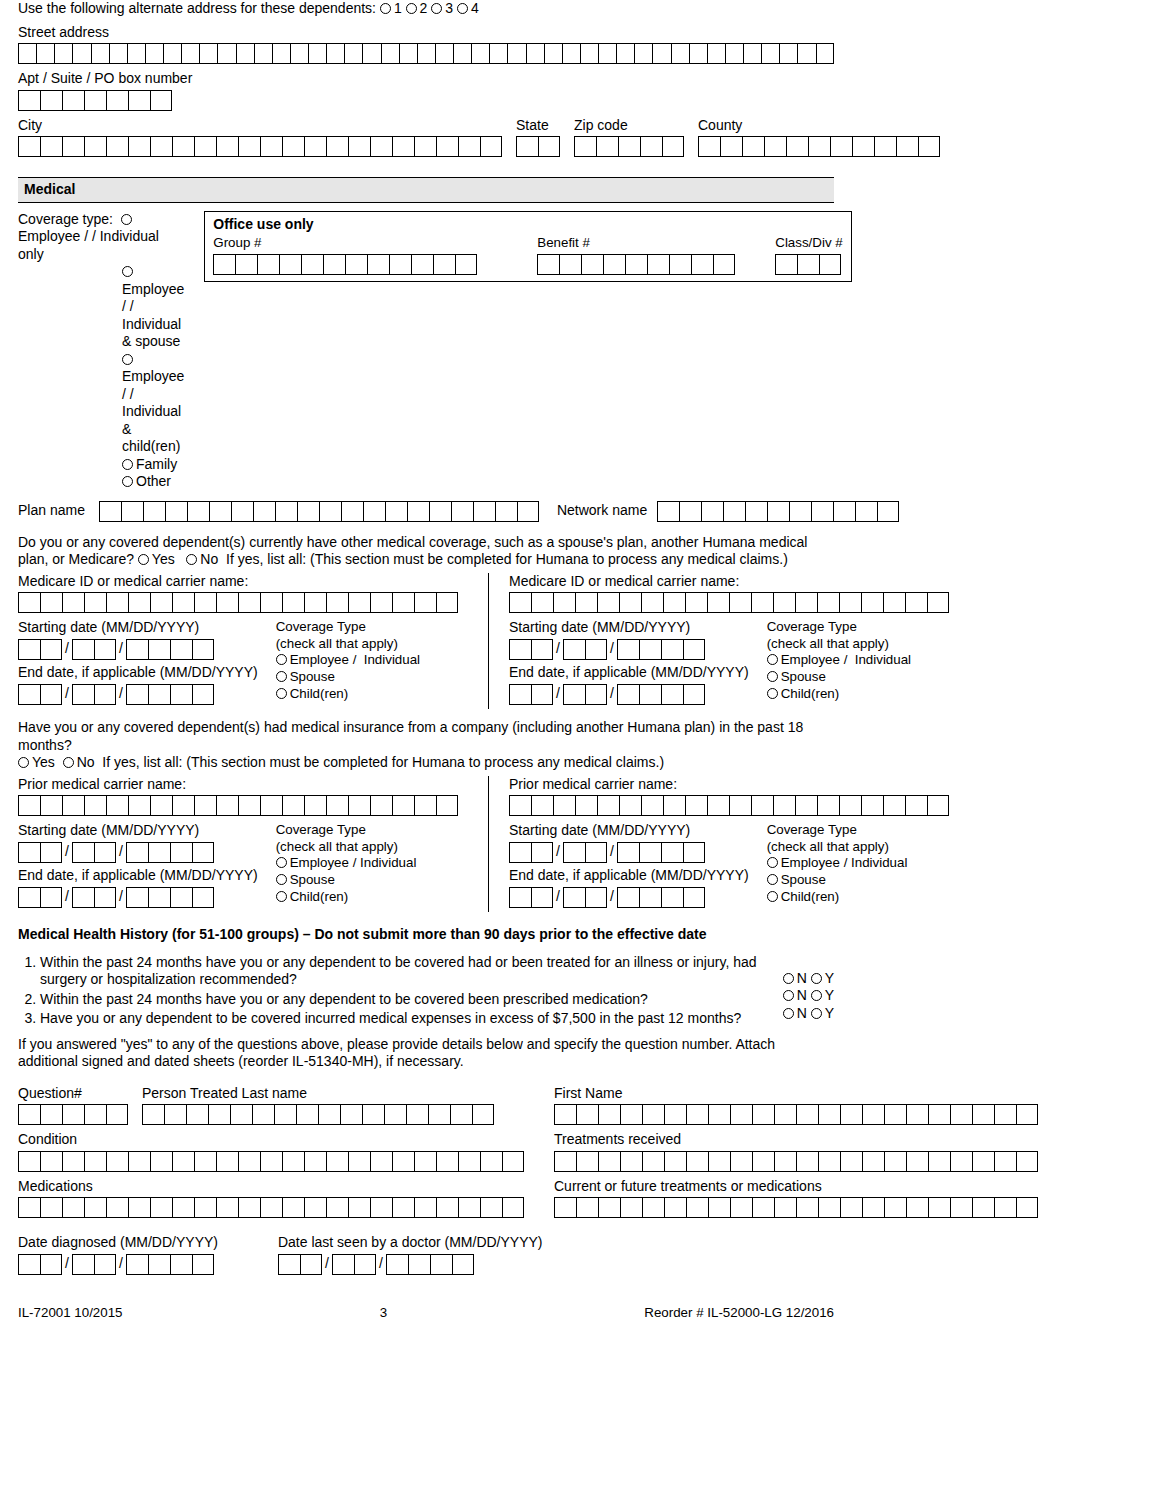Use the following alternate address for these dependents: 1 2 3 4
Street address
Apt / Suite / PO box number
City
State
Zip code
County
Medical
Coverage type: Employee / / Individual only
Employee / / Individual & spouse
Employee / / Individual & child(ren)
Family
Other
Office use only
Group #
Benefit #
Class/Div #
Plan name
Network name
Do you or any covered dependent(s) currently have other medical coverage, such as a spouse's plan, another Humana medical plan, or Medicare? Yes No If yes, list all: (This section must be completed for Humana to process any medical claims.)
Medicare ID or medical carrier name:
Starting date (MM/DD/YYYY)
/ /
End date, if applicable (MM/DD/YYYY)
/ /
Coverage Type
(check all that apply)
Employee / Individual
Spouse
Child(ren)
Medicare ID or medical carrier name:
Starting date (MM/DD/YYYY)
/ /
End date, if applicable (MM/DD/YYYY)
/ /
Coverage Type
(check all that apply)
Employee / Individual
Spouse
Child(ren)
Have you or any covered dependent(s) had medical insurance from a company (including another Humana plan) in the past 18 months?
Yes No If yes, list all: (This section must be completed for Humana to process any medical claims.)
Prior medical carrier name:
Starting date (MM/DD/YYYY)
/ /
End date, if applicable (MM/DD/YYYY)
/ /
Coverage Type
(check all that apply)
Employee / Individual
Spouse
Child(ren)
Prior medical carrier name:
Starting date (MM/DD/YYYY)
/ /
End date, if applicable (MM/DD/YYYY)
/ /
Coverage Type
(check all that apply)
Employee / Individual
Spouse
Child(ren)
Medical Health History (for 51-100 groups) – Do not submit more than 90 days prior to the effective date
Within the past 24 months have you or any dependent to be covered had or been treated for an illness or injury, had surgery or hospitalization recommended?
Within the past 24 months have you or any dependent to be covered been prescribed medication?
Have you or any dependent to be covered incurred medical expenses in excess of $7,500 in the past 12 months?
N Y
N Y
N Y
If you answered "yes" to any of the questions above, please provide details below and specify the question number. Attach additional signed and dated sheets (reorder IL-51340-MH), if necessary.
Question#
Person Treated Last name
Condition
Medications
First Name
Treatments received
Current or future treatments or medications
Date diagnosed (MM/DD/YYYY)
/ /
Date last seen by a doctor (MM/DD/YYYY)
/ /
IL-72001 10/2015
3
Reorder # IL-52000-LG 12/2016